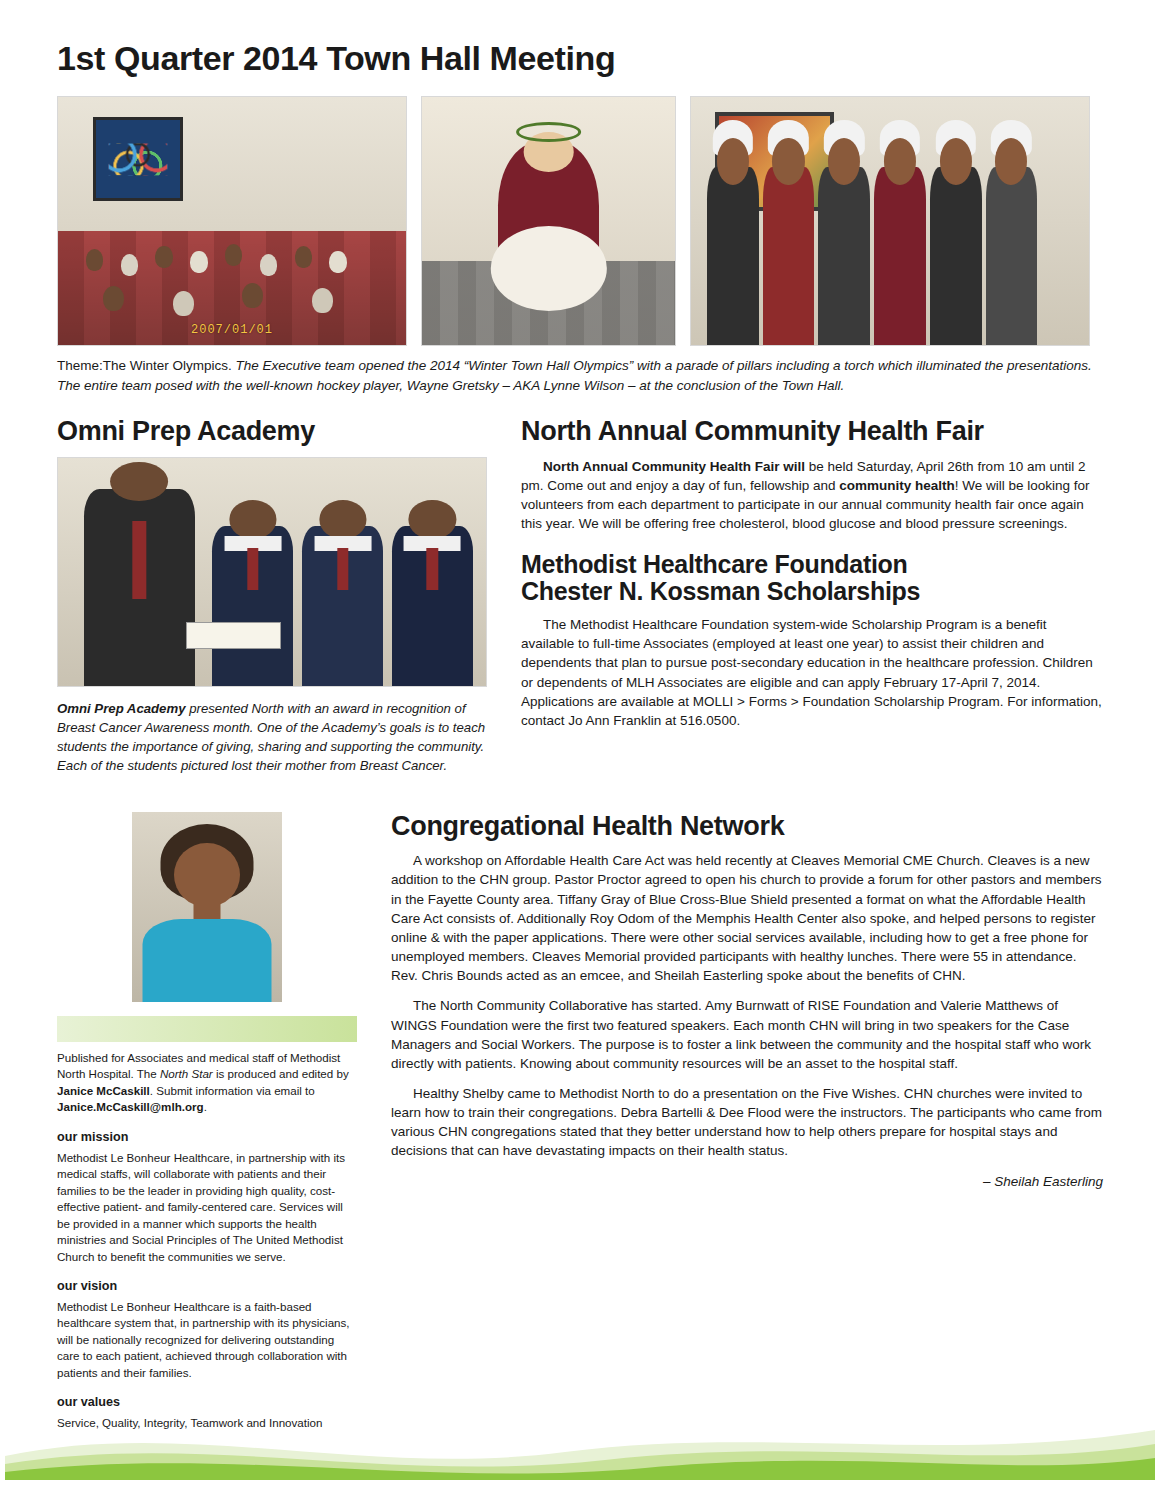1st Quarter 2014 Town Hall Meeting
2007/01/01
Theme:The Winter Olympics. The Executive team opened the 2014 “Winter Town Hall Olympics” with a parade of pillars including a torch which illuminated the presentations. The entire team posed with the well-known hockey player, Wayne Gretsky – AKA Lynne Wilson – at the conclusion of the Town Hall.
Omni Prep Academy
Omni Prep Academy presented North with an award in recognition of Breast Cancer Awareness month. One of the Academy’s goals is to teach students the importance of giving, sharing and supporting the community. Each of the students pictured lost their mother from Breast Cancer.
North Annual Community Health Fair
North Annual Community Health Fair will be held Saturday, April 26th from 10 am until 2 pm. Come out and enjoy a day of fun, fellowship and community health! We will be looking for volunteers from each department to participate in our annual community health fair once again this year. We will be offering free cholesterol, blood glucose and blood pressure screenings.
Methodist Healthcare Foundation
Chester N. Kossman Scholarships
The Methodist Healthcare Foundation system-wide Scholarship Program is a benefit available to full-time Associates (employed at least one year) to assist their children and dependents that plan to pursue post-secondary education in the healthcare profession. Children or dependents of MLH Associates are eligible and can apply February 17-April 7, 2014. Applications are available at MOLLI > Forms > Foundation Scholarship Program. For information, contact Jo Ann Franklin at 516.0500.
Published for Associates and medical staff of Methodist North Hospital. The North Star is produced and edited by Janice McCaskill. Submit information via email to Janice.McCaskill@mlh.org.
our mission
Methodist Le Bonheur Healthcare, in partnership with its medical staffs, will collaborate with patients and their families to be the leader in providing high quality, cost-effective patient- and family-centered care. Services will be provided in a manner which supports the health ministries and Social Principles of The United Methodist Church to benefit the communities we serve.
our vision
Methodist Le Bonheur Healthcare is a faith-based healthcare system that, in partnership with its physicians, will be nationally recognized for delivering outstanding care to each patient, achieved through collaboration with patients and their families.
our values
Service, Quality, Integrity, Teamwork and Innovation
Congregational Health Network
A workshop on Affordable Health Care Act was held recently at Cleaves Memorial CME Church. Cleaves is a new addition to the CHN group. Pastor Proctor agreed to open his church to provide a forum for other pastors and members in the Fayette County area. Tiffany Gray of Blue Cross-Blue Shield presented a format on what the Affordable Health Care Act consists of. Additionally Roy Odom of the Memphis Health Center also spoke, and helped persons to register online & with the paper applications. There were other social services available, including how to get a free phone for unemployed members. Cleaves Memorial provided participants with healthy lunches. There were 55 in attendance. Rev. Chris Bounds acted as an emcee, and Sheilah Easterling spoke about the benefits of CHN.
The North Community Collaborative has started. Amy Burnwatt of RISE Foundation and Valerie Matthews of WINGS Foundation were the first two featured speakers. Each month CHN will bring in two speakers for the Case Managers and Social Workers. The purpose is to foster a link between the community and the hospital staff who work directly with patients. Knowing about community resources will be an asset to the hospital staff.
Healthy Shelby came to Methodist North to do a presentation on the Five Wishes. CHN churches were invited to learn how to train their congregations. Debra Bartelli & Dee Flood were the instructors. The participants who came from various CHN congregations stated that they better understand how to help others prepare for hospital stays and decisions that can have devastating impacts on their health status.
– Sheilah Easterling